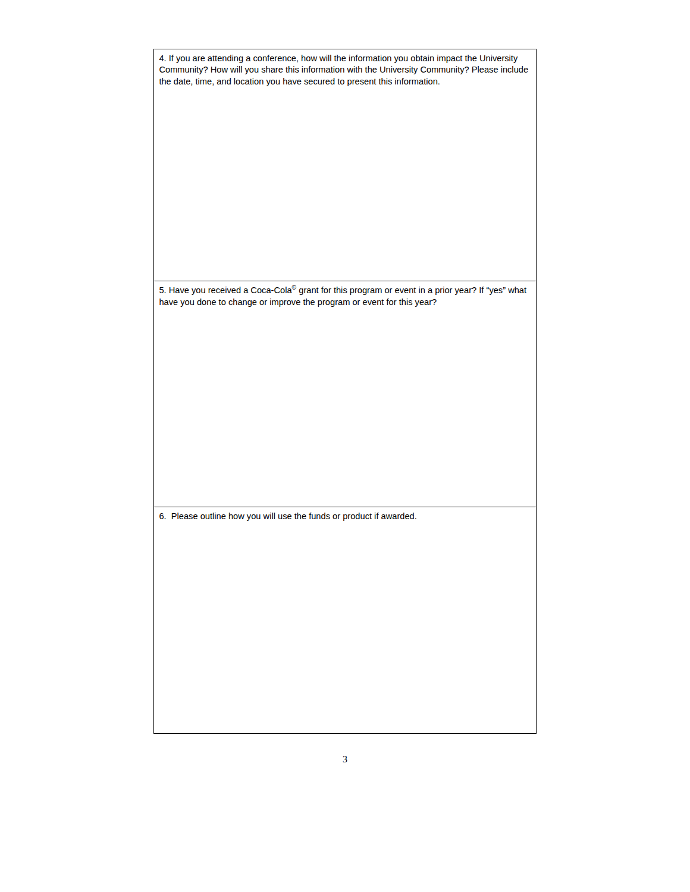| 4. If you are attending a conference, how will the information you obtain impact the University Community? How will you share this information with the University Community? Please include the date, time, and location you have secured to present this information. |
| 5. Have you received a Coca-Cola © grant for this program or event in a prior year? If “yes” what have you done to change or improve the program or event for this year? |
| 6. Please outline how you will use the funds or product if awarded. |
3